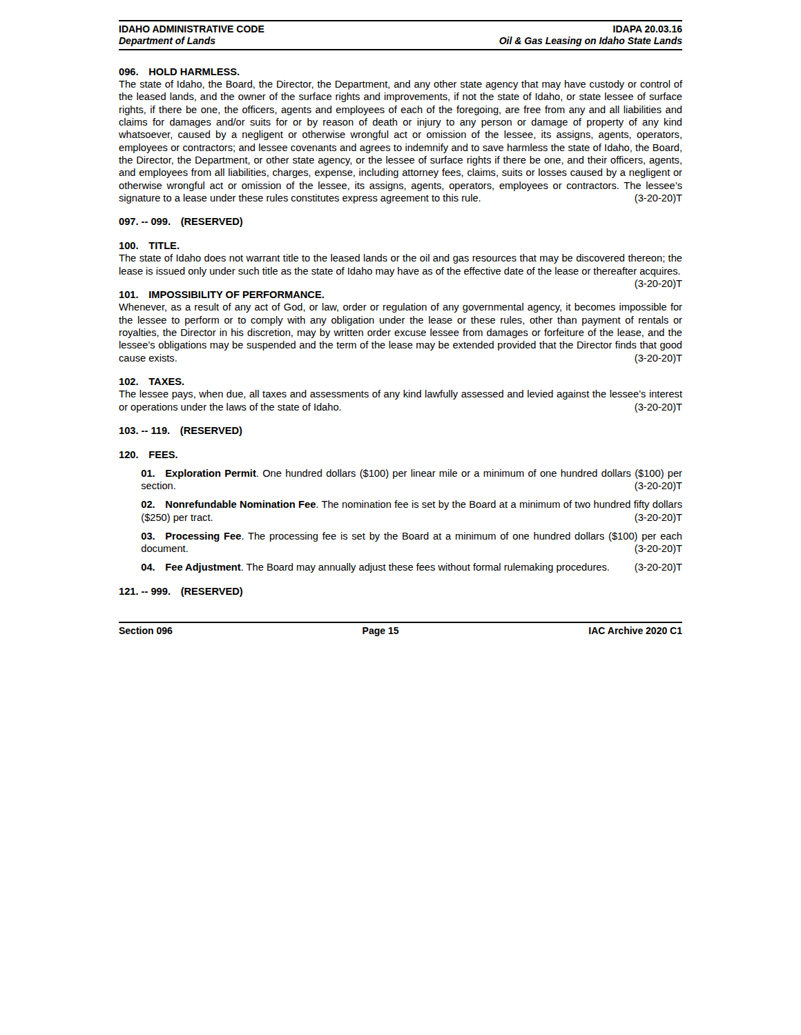IDAHO ADMINISTRATIVE CODE
Department of Lands
IDAPA 20.03.16
Oil & Gas Leasing on Idaho State Lands
096. HOLD HARMLESS.
The state of Idaho, the Board, the Director, the Department, and any other state agency that may have custody or control of the leased lands, and the owner of the surface rights and improvements, if not the state of Idaho, or state lessee of surface rights, if there be one, the officers, agents and employees of each of the foregoing, are free from any and all liabilities and claims for damages and/or suits for or by reason of death or injury to any person or damage of property of any kind whatsoever, caused by a negligent or otherwise wrongful act or omission of the lessee, its assigns, agents, operators, employees or contractors; and lessee covenants and agrees to indemnify and to save harmless the state of Idaho, the Board, the Director, the Department, or other state agency, or the lessee of surface rights if there be one, and their officers, agents, and employees from all liabilities, charges, expense, including attorney fees, claims, suits or losses caused by a negligent or otherwise wrongful act or omission of the lessee, its assigns, agents, operators, employees or contractors. The lessee’s signature to a lease under these rules constitutes express agreement to this rule.(3-20-20)T
097. -- 099. (RESERVED)
100. TITLE.
The state of Idaho does not warrant title to the leased lands or the oil and gas resources that may be discovered thereon; the lease is issued only under such title as the state of Idaho may have as of the effective date of the lease or thereafter acquires.(3-20-20)T
101. IMPOSSIBILITY OF PERFORMANCE.
Whenever, as a result of any act of God, or law, order or regulation of any governmental agency, it becomes impossible for the lessee to perform or to comply with any obligation under the lease or these rules, other than payment of rentals or royalties, the Director in his discretion, may by written order excuse lessee from damages or forfeiture of the lease, and the lessee’s obligations may be suspended and the term of the lease may be extended provided that the Director finds that good cause exists.(3-20-20)T
102. TAXES.
The lessee pays, when due, all taxes and assessments of any kind lawfully assessed and levied against the lessee’s interest or operations under the laws of the state of Idaho.(3-20-20)T
103. -- 119. (RESERVED)
120. FEES.
01. Exploration Permit. One hundred dollars ($100) per linear mile or a minimum of one hundred dollars ($100) per section.(3-20-20)T
02. Nonrefundable Nomination Fee. The nomination fee is set by the Board at a minimum of two hundred fifty dollars ($250) per tract.(3-20-20)T
03. Processing Fee. The processing fee is set by the Board at a minimum of one hundred dollars ($100) per each document.(3-20-20)T
04. Fee Adjustment. The Board may annually adjust these fees without formal rulemaking procedures.(3-20-20)T
121. -- 999. (RESERVED)
Section 096
Page 15
IAC Archive 2020 C1